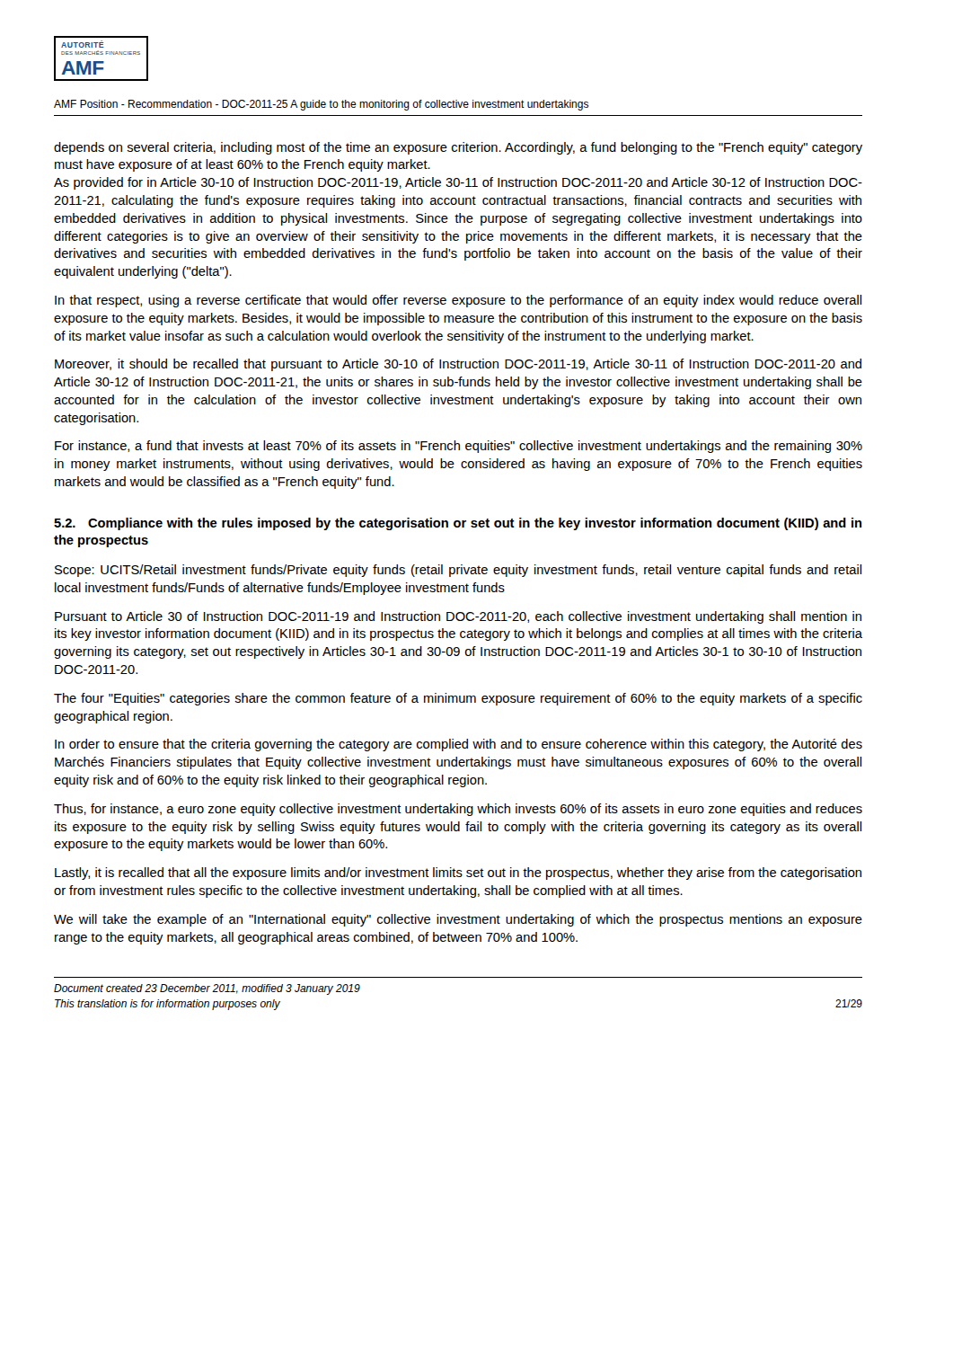AUTORITÉ
DES MARCHÉS FINANCIERS
AMF
AMF Position - Recommendation - DOC-2011-25 A guide to the monitoring of collective investment undertakings
depends on several criteria, including most of the time an exposure criterion. Accordingly, a fund belonging to the "French equity" category must have exposure of at least 60% to the French equity market.
As provided for in Article 30-10 of Instruction DOC-2011-19, Article 30-11 of Instruction DOC-2011-20 and Article 30-12 of Instruction DOC-2011-21, calculating the fund's exposure requires taking into account contractual transactions, financial contracts and securities with embedded derivatives in addition to physical investments. Since the purpose of segregating collective investment undertakings into different categories is to give an overview of their sensitivity to the price movements in the different markets, it is necessary that the derivatives and securities with embedded derivatives in the fund's portfolio be taken into account on the basis of the value of their equivalent underlying ("delta").
In that respect, using a reverse certificate that would offer reverse exposure to the performance of an equity index would reduce overall exposure to the equity markets. Besides, it would be impossible to measure the contribution of this instrument to the exposure on the basis of its market value insofar as such a calculation would overlook the sensitivity of the instrument to the underlying market.
Moreover, it should be recalled that pursuant to Article 30-10 of Instruction DOC-2011-19, Article 30-11 of Instruction DOC-2011-20 and Article 30-12 of Instruction DOC-2011-21, the units or shares in sub-funds held by the investor collective investment undertaking shall be accounted for in the calculation of the investor collective investment undertaking's exposure by taking into account their own categorisation.
For instance, a fund that invests at least 70% of its assets in "French equities" collective investment undertakings and the remaining 30% in money market instruments, without using derivatives, would be considered as having an exposure of 70% to the French equities markets and would be classified as a "French equity" fund.
5.2. Compliance with the rules imposed by the categorisation or set out in the key investor information document (KIID) and in the prospectus
Scope: UCITS/Retail investment funds/Private equity funds (retail private equity investment funds, retail venture capital funds and retail local investment funds/Funds of alternative funds/Employee investment funds
Pursuant to Article 30 of Instruction DOC-2011-19 and Instruction DOC-2011-20, each collective investment undertaking shall mention in its key investor information document (KIID) and in its prospectus the category to which it belongs and complies at all times with the criteria governing its category, set out respectively in Articles 30-1 and 30-09 of Instruction DOC-2011-19 and Articles 30-1 to 30-10 of Instruction DOC-2011-20.
The four "Equities" categories share the common feature of a minimum exposure requirement of 60% to the equity markets of a specific geographical region.
In order to ensure that the criteria governing the category are complied with and to ensure coherence within this category, the Autorité des Marchés Financiers stipulates that Equity collective investment undertakings must have simultaneous exposures of 60% to the overall equity risk and of 60% to the equity risk linked to their geographical region.
Thus, for instance, a euro zone equity collective investment undertaking which invests 60% of its assets in euro zone equities and reduces its exposure to the equity risk by selling Swiss equity futures would fail to comply with the criteria governing its category as its overall exposure to the equity markets would be lower than 60%.
Lastly, it is recalled that all the exposure limits and/or investment limits set out in the prospectus, whether they arise from the categorisation or from investment rules specific to the collective investment undertaking, shall be complied with at all times.
We will take the example of an "International equity" collective investment undertaking of which the prospectus mentions an exposure range to the equity markets, all geographical areas combined, of between 70% and 100%.
Document created 23 December 2011, modified 3 January 2019
This translation is for information purposes only
21/29